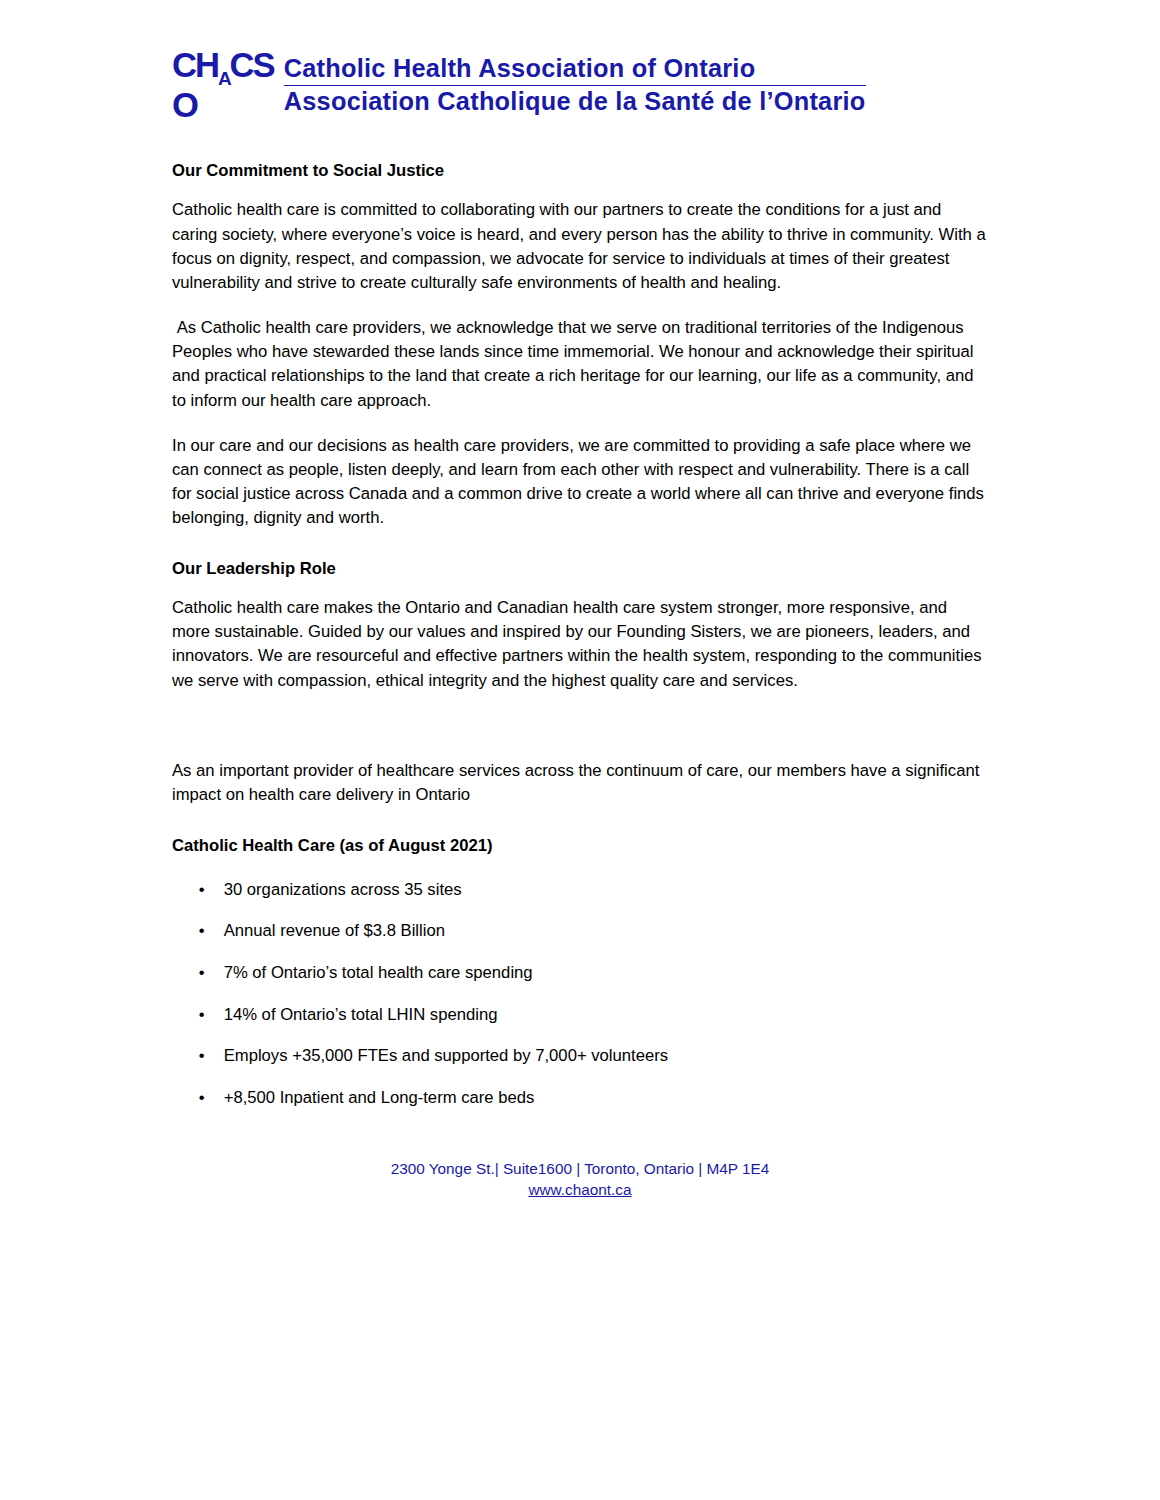CHACS
O
Catholic Health Association of Ontario Association Catholique de la Santé de l’Ontario
Our Commitment to Social Justice
Catholic health care is committed to collaborating with our partners to create the conditions for a just and caring society, where everyone’s voice is heard, and every person has the ability to thrive in community. With a focus on dignity, respect, and compassion, we advocate for service to individuals at times of their greatest vulnerability and strive to create culturally safe environments of health and healing.
As Catholic health care providers, we acknowledge that we serve on traditional territories of the Indigenous Peoples who have stewarded these lands since time immemorial. We honour and acknowledge their spiritual and practical relationships to the land that create a rich heritage for our learning, our life as a community, and to inform our health care approach.
In our care and our decisions as health care providers, we are committed to providing a safe place where we can connect as people, listen deeply, and learn from each other with respect and vulnerability. There is a call for social justice across Canada and a common drive to create a world where all can thrive and everyone finds belonging, dignity and worth.
Our Leadership Role
Catholic health care makes the Ontario and Canadian health care system stronger, more responsive, and more sustainable. Guided by our values and inspired by our Founding Sisters, we are pioneers, leaders, and innovators. We are resourceful and effective partners within the health system, responding to the communities we serve with compassion, ethical integrity and the highest quality care and services.
As an important provider of healthcare services across the continuum of care, our members have a significant impact on health care delivery in Ontario
Catholic Health Care (as of August 2021)
30 organizations across 35 sites
Annual revenue of $3.8 Billion
7% of Ontario’s total health care spending
14% of Ontario’s total LHIN spending
Employs +35,000 FTEs and supported by 7,000+ volunteers
+8,500 Inpatient and Long-term care beds
2300 Yonge St.| Suite1600 | Toronto, Ontario | M4P 1E4
www.chaont.ca